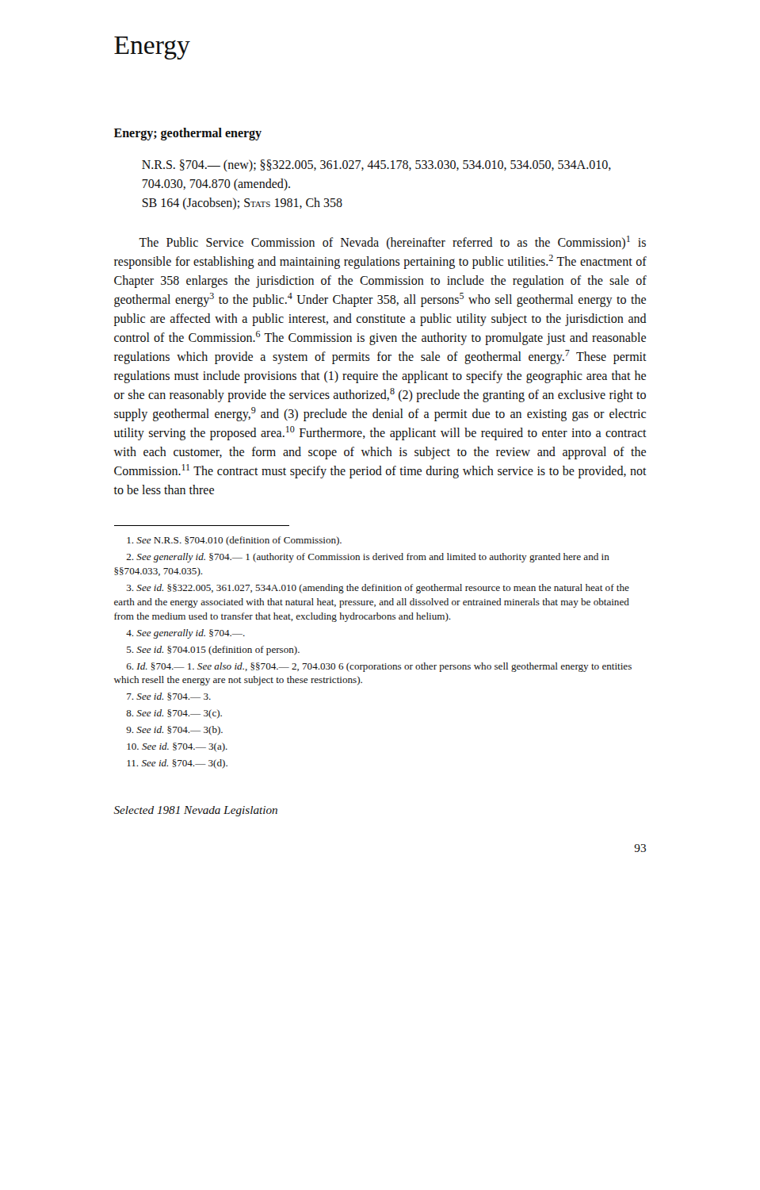Energy
Energy; geothermal energy
N.R.S. §704.— (new); §§322.005, 361.027, 445.178, 533.030, 534.010, 534.050, 534A.010, 704.030, 704.870 (amended).
SB 164 (Jacobsen); Stats 1981, Ch 358
The Public Service Commission of Nevada (hereinafter referred to as the Commission)1 is responsible for establishing and maintaining regulations pertaining to public utilities.2 The enactment of Chapter 358 enlarges the jurisdiction of the Commission to include the regulation of the sale of geothermal energy3 to the public.4 Under Chapter 358, all persons5 who sell geothermal energy to the public are affected with a public interest, and constitute a public utility subject to the jurisdiction and control of the Commission.6 The Commission is given the authority to promulgate just and reasonable regulations which provide a system of permits for the sale of geothermal energy.7 These permit regulations must include provisions that (1) require the applicant to specify the geographic area that he or she can reasonably provide the services authorized,8 (2) preclude the granting of an exclusive right to supply geothermal energy,9 and (3) preclude the denial of a permit due to an existing gas or electric utility serving the proposed area.10 Furthermore, the applicant will be required to enter into a contract with each customer, the form and scope of which is subject to the review and approval of the Commission.11 The contract must specify the period of time during which service is to be provided, not to be less than three
1. See N.R.S. §704.010 (definition of Commission).
2. See generally id. §704.— 1 (authority of Commission is derived from and limited to authority granted here and in §§704.033, 704.035).
3. See id. §§322.005, 361.027, 534A.010 (amending the definition of geothermal resource to mean the natural heat of the earth and the energy associated with that natural heat, pressure, and all dissolved or entrained minerals that may be obtained from the medium used to transfer that heat, excluding hydrocarbons and helium).
4. See generally id. §704.—.
5. See id. §704.015 (definition of person).
6. Id. §704.— 1. See also id., §§704.— 2, 704.030 6 (corporations or other persons who sell geothermal energy to entities which resell the energy are not subject to these restrictions).
7. See id. §704.— 3.
8. See id. §704.— 3(c).
9. See id. §704.— 3(b).
10. See id. §704.— 3(a).
11. See id. §704.— 3(d).
Selected 1981 Nevada Legislation
93